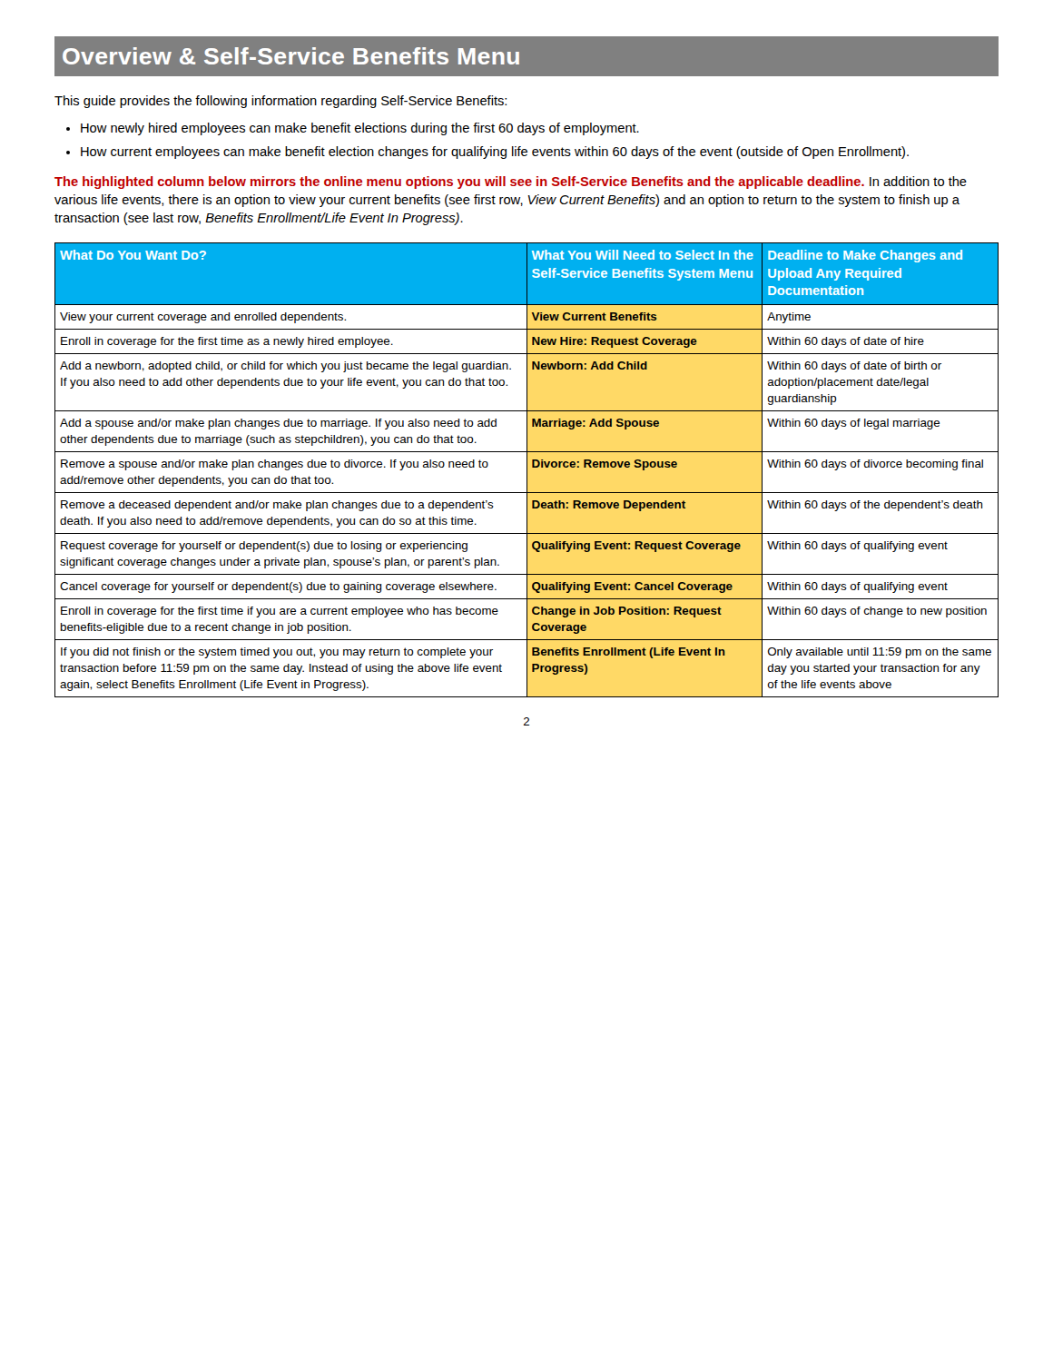Overview & Self-Service Benefits Menu
This guide provides the following information regarding Self-Service Benefits:
How newly hired employees can make benefit elections during the first 60 days of employment.
How current employees can make benefit election changes for qualifying life events within 60 days of the event (outside of Open Enrollment).
The highlighted column below mirrors the online menu options you will see in Self-Service Benefits and the applicable deadline. In addition to the various life events, there is an option to view your current benefits (see first row, View Current Benefits) and an option to return to the system to finish up a transaction (see last row, Benefits Enrollment/Life Event In Progress).
| What Do You Want Do? | What You Will Need to Select In the Self-Service Benefits System Menu | Deadline to Make Changes and Upload Any Required Documentation |
| --- | --- | --- |
| View your current coverage and enrolled dependents. | View Current Benefits | Anytime |
| Enroll in coverage for the first time as a newly hired employee. | New Hire: Request Coverage | Within 60 days of date of hire |
| Add a newborn, adopted child, or child for which you just became the legal guardian. If you also need to add other dependents due to your life event, you can do that too. | Newborn: Add Child | Within 60 days of date of birth or adoption/placement date/legal guardianship |
| Add a spouse and/or make plan changes due to marriage. If you also need to add other dependents due to marriage (such as stepchildren), you can do that too. | Marriage: Add Spouse | Within 60 days of legal marriage |
| Remove a spouse and/or make plan changes due to divorce. If you also need to add/remove other dependents, you can do that too. | Divorce: Remove Spouse | Within 60 days of divorce becoming final |
| Remove a deceased dependent and/or make plan changes due to a dependent’s death. If you also need to add/remove dependents, you can do so at this time. | Death: Remove Dependent | Within 60 days of the dependent’s death |
| Request coverage for yourself or dependent(s) due to losing or experiencing significant coverage changes under a private plan, spouse’s plan, or parent’s plan. | Qualifying Event: Request Coverage | Within 60 days of qualifying event |
| Cancel coverage for yourself or dependent(s) due to gaining coverage elsewhere. | Qualifying Event: Cancel Coverage | Within 60 days of qualifying event |
| Enroll in coverage for the first time if you are a current employee who has become benefits-eligible due to a recent change in job position. | Change in Job Position: Request Coverage | Within 60 days of change to new position |
| If you did not finish or the system timed you out, you may return to complete your transaction before 11:59 pm on the same day. Instead of using the above life event again, select Benefits Enrollment (Life Event in Progress). | Benefits Enrollment (Life Event In Progress) | Only available until 11:59 pm on the same day you started your transaction for any of the life events above |
2